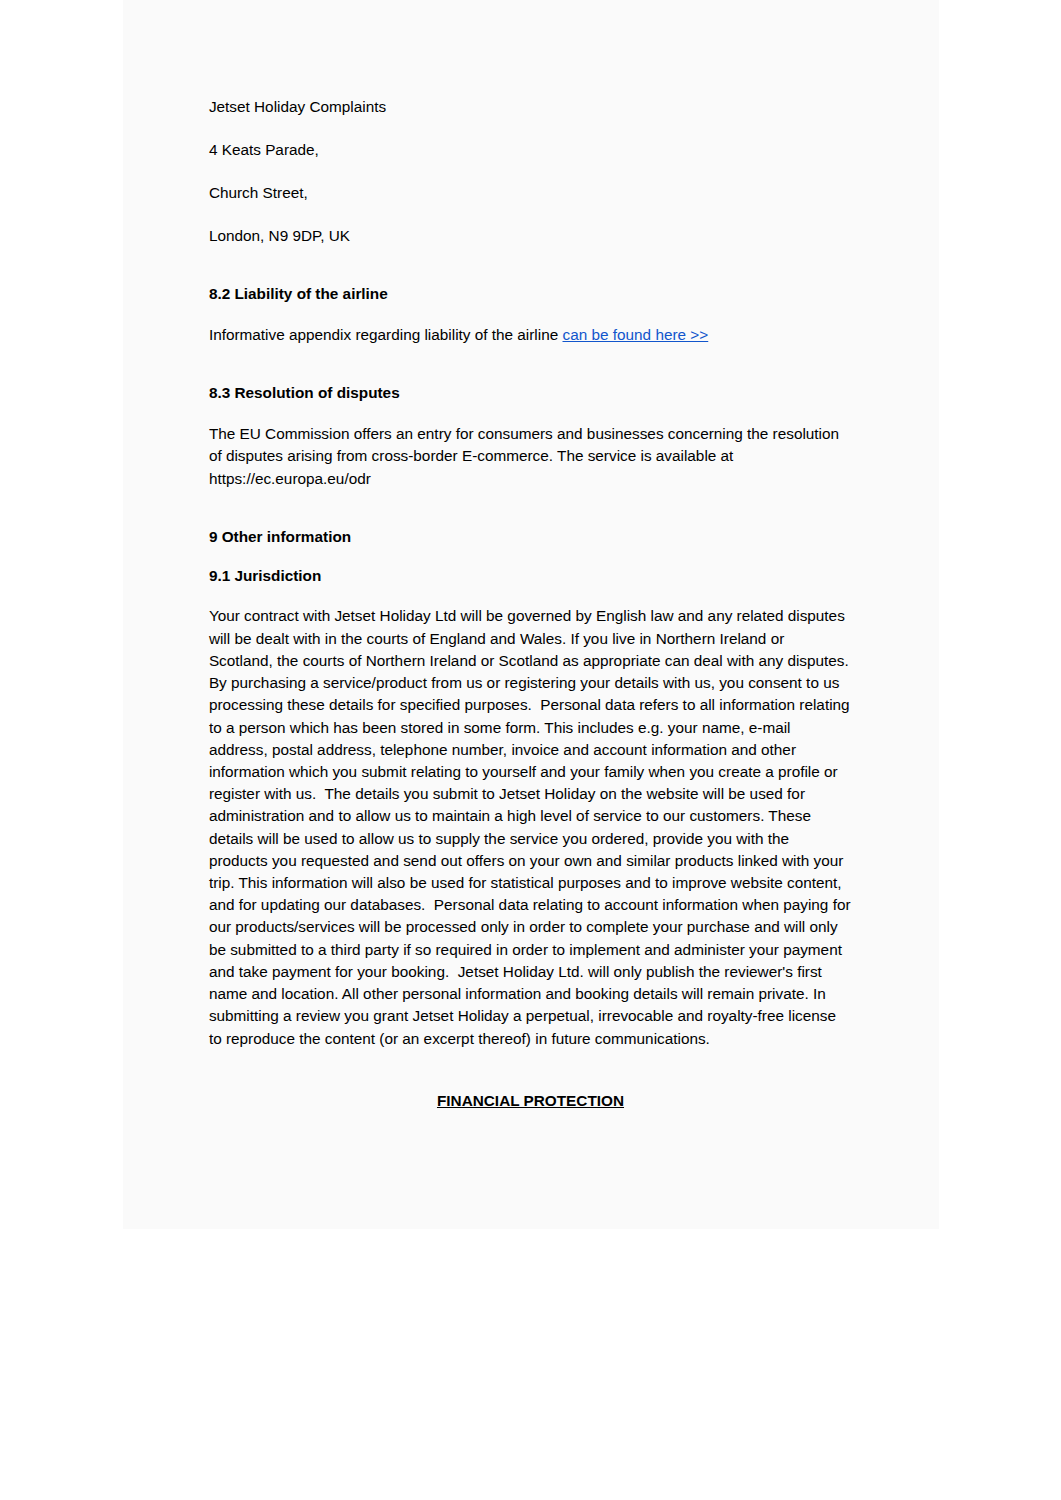Jetset Holiday Complaints
4 Keats Parade,
Church Street,
London, N9 9DP, UK
8.2 Liability of the airline
Informative appendix regarding liability of the airline can be found here >>
8.3 Resolution of disputes
The EU Commission offers an entry for consumers and businesses concerning the resolution of disputes arising from cross-border E-commerce. The service is available at https://ec.europa.eu/odr
9 Other information
9.1 Jurisdiction
Your contract with Jetset Holiday Ltd will be governed by English law and any related disputes will be dealt with in the courts of England and Wales. If you live in Northern Ireland or Scotland, the courts of Northern Ireland or Scotland as appropriate can deal with any disputes. By purchasing a service/product from us or registering your details with us, you consent to us processing these details for specified purposes. Personal data refers to all information relating to a person which has been stored in some form. This includes e.g. your name, e-mail address, postal address, telephone number, invoice and account information and other information which you submit relating to yourself and your family when you create a profile or register with us. The details you submit to Jetset Holiday on the website will be used for administration and to allow us to maintain a high level of service to our customers. These details will be used to allow us to supply the service you ordered, provide you with the products you requested and send out offers on your own and similar products linked with your trip. This information will also be used for statistical purposes and to improve website content, and for updating our databases. Personal data relating to account information when paying for our products/services will be processed only in order to complete your purchase and will only be submitted to a third party if so required in order to implement and administer your payment and take payment for your booking. Jetset Holiday Ltd. will only publish the reviewer's first name and location. All other personal information and booking details will remain private. In submitting a review you grant Jetset Holiday a perpetual, irrevocable and royalty-free license to reproduce the content (or an excerpt thereof) in future communications.
FINANCIAL PROTECTION